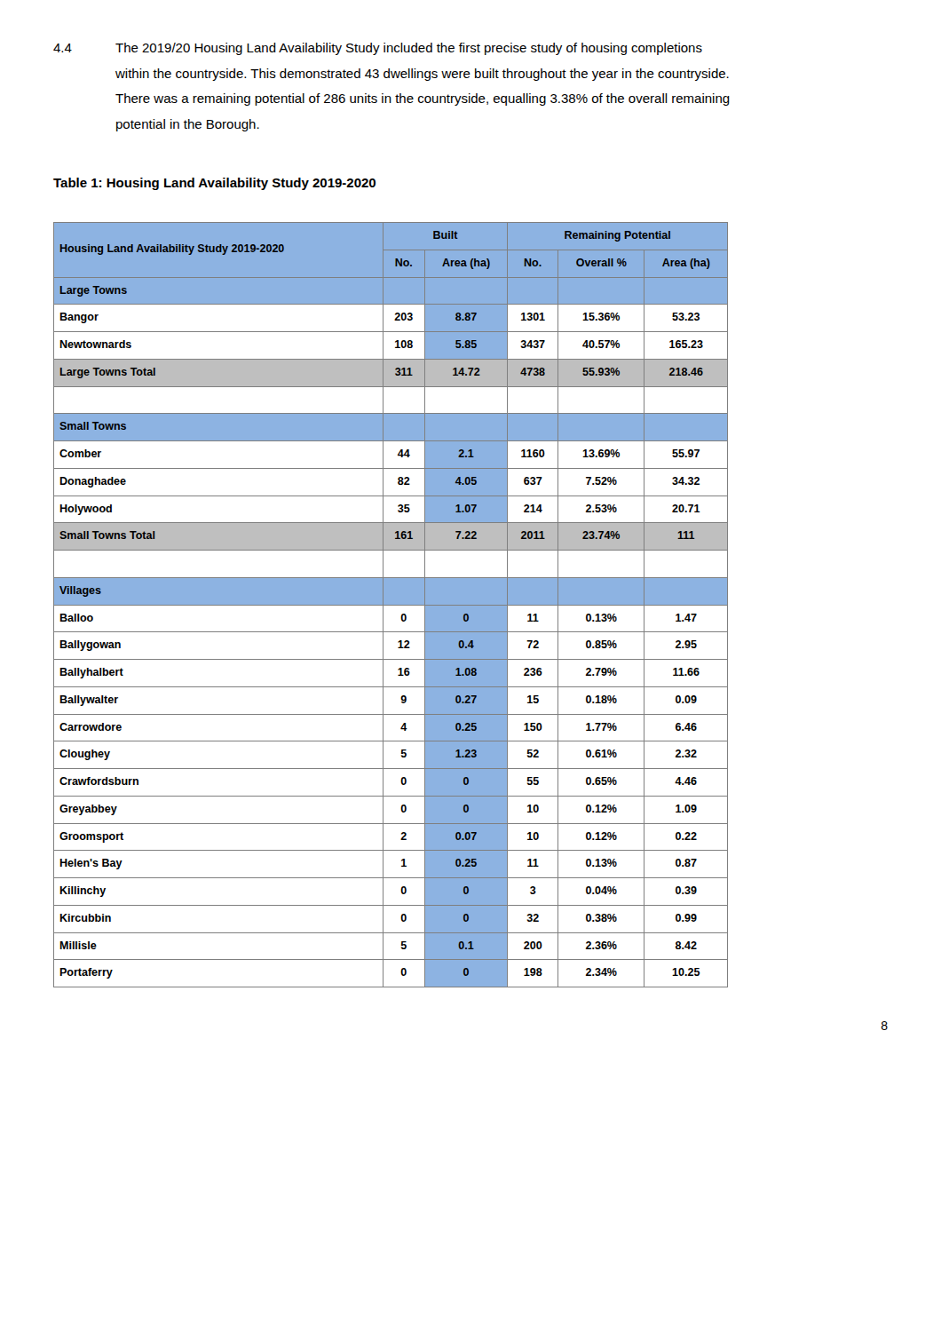4.4
The 2019/20 Housing Land Availability Study included the first precise study of housing completions within the countryside. This demonstrated 43 dwellings were built throughout the year in the countryside. There was a remaining potential of 286 units in the countryside, equalling 3.38% of the overall remaining potential in the Borough.
Table 1: Housing Land Availability Study 2019-2020
| Housing Land Availability Study 2019-2020 | Built | Remaining Potential |
| --- | --- | --- |
| No. | Area (ha) | No. | Overall % | Area (ha) |
| Large Towns | | | | | |
| Bangor | 203 | 8.87 | 1301 | 15.36% | 53.23 |
| Newtownards | 108 | 5.85 | 3437 | 40.57% | 165.23 |
| Large Towns Total | 311 | 14.72 | 4738 | 55.93% | 218.46 |
| Small Towns | | | | | |
| Comber | 44 | 2.1 | 1160 | 13.69% | 55.97 |
| Donaghadee | 82 | 4.05 | 637 | 7.52% | 34.32 |
| Holywood | 35 | 1.07 | 214 | 2.53% | 20.71 |
| Small Towns Total | 161 | 7.22 | 2011 | 23.74% | 111 |
| Villages | | | | | |
| Balloo | 0 | 0 | 11 | 0.13% | 1.47 |
| Ballygowan | 12 | 0.4 | 72 | 0.85% | 2.95 |
| Ballyhalbert | 16 | 1.08 | 236 | 2.79% | 11.66 |
| Ballywalter | 9 | 0.27 | 15 | 0.18% | 0.09 |
| Carrowdore | 4 | 0.25 | 150 | 1.77% | 6.46 |
| Cloughey | 5 | 1.23 | 52 | 0.61% | 2.32 |
| Crawfordsburn | 0 | 0 | 55 | 0.65% | 4.46 |
| Greyabbey | 0 | 0 | 10 | 0.12% | 1.09 |
| Groomsport | 2 | 0.07 | 10 | 0.12% | 0.22 |
| Helen's Bay | 1 | 0.25 | 11 | 0.13% | 0.87 |
| Killinchy | 0 | 0 | 3 | 0.04% | 0.39 |
| Kircubbin | 0 | 0 | 32 | 0.38% | 0.99 |
| Millisle | 5 | 0.1 | 200 | 2.36% | 8.42 |
| Portaferry | 0 | 0 | 198 | 2.34% | 10.25 |
8